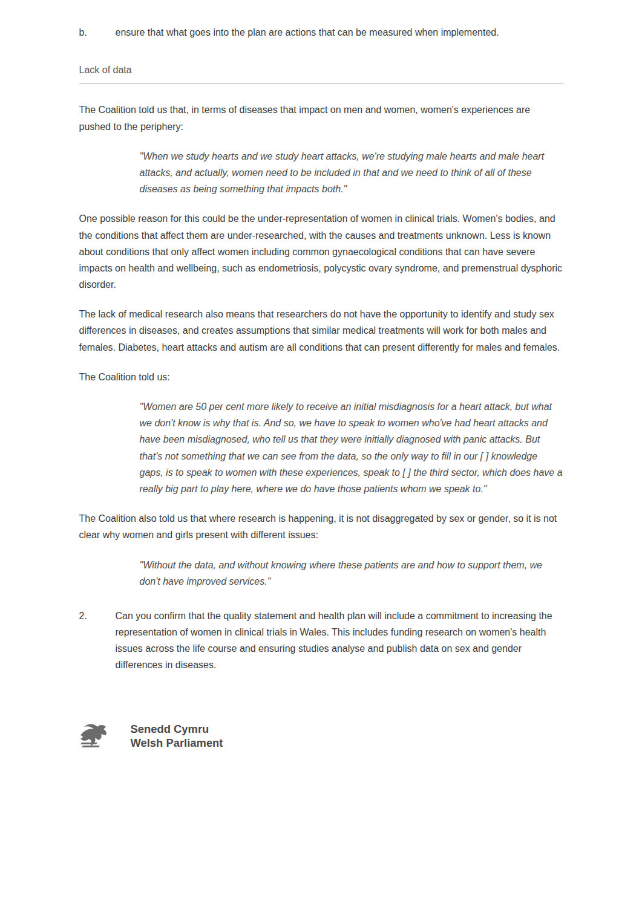b. ensure that what goes into the plan are actions that can be measured when implemented.
Lack of data
The Coalition told us that, in terms of diseases that impact on men and women, women's experiences are pushed to the periphery:
"When we study hearts and we study heart attacks, we're studying male hearts and male heart attacks, and actually, women need to be included in that and we need to think of all of these diseases as being something that impacts both."
One possible reason for this could be the under-representation of women in clinical trials. Women's bodies, and the conditions that affect them are under-researched, with the causes and treatments unknown. Less is known about conditions that only affect women including common gynaecological conditions that can have severe impacts on health and wellbeing, such as endometriosis, polycystic ovary syndrome, and premenstrual dysphoric disorder.
The lack of medical research also means that researchers do not have the opportunity to identify and study sex differences in diseases, and creates assumptions that similar medical treatments will work for both males and females. Diabetes, heart attacks and autism are all conditions that can present differently for males and females.
The Coalition told us:
"Women are 50 per cent more likely to receive an initial misdiagnosis for a heart attack, but what we don't know is why that is. And so, we have to speak to women who've had heart attacks and have been misdiagnosed, who tell us that they were initially diagnosed with panic attacks. But that's not something that we can see from the data, so the only way to fill in our [ ] knowledge gaps, is to speak to women with these experiences, speak to [ ] the third sector, which does have a really big part to play here, where we do have those patients whom we speak to."
The Coalition also told us that where research is happening, it is not disaggregated by sex or gender, so it is not clear why women and girls present with different issues:
"Without the data, and without knowing where these patients are and how to support them, we don't have improved services."
2. Can you confirm that the quality statement and health plan will include a commitment to increasing the representation of women in clinical trials in Wales. This includes funding research on women's health issues across the life course and ensuring studies analyse and publish data on sex and gender differences in diseases.
Senedd Cymru
Welsh Parliament